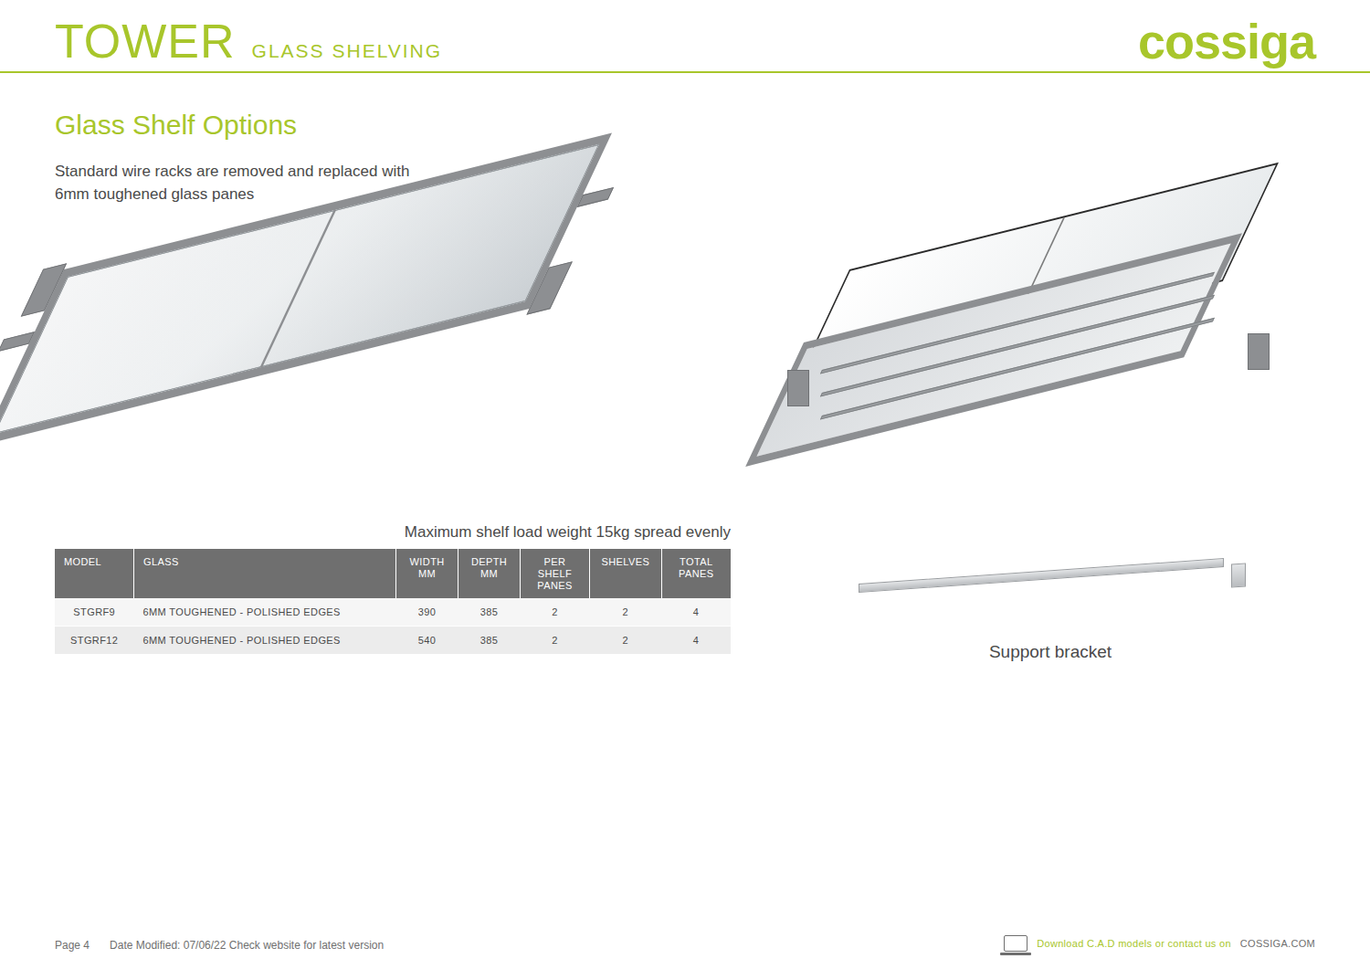TOWER
Glass Shelving
cossiga
Glass Shelf Options
Standard wire racks are removed and replaced with 6mm toughened glass panes
Maximum shelf load weight 15kg spread evenly
| Model | Glass | Width mm | Depth mm | Per shelf panes | Shelves | Total panes |
| --- | --- | --- | --- | --- | --- | --- |
| STGRF9 | 6mm toughened - polished edges | 390 | 385 | 2 | 2 | 4 |
| STGRF12 | 6mm toughened - polished edges | 540 | 385 | 2 | 2 | 4 |
Support bracket
Page 4 Date Modified: 07/06/22 Check website for latest version
Download C.A.D models or contact us on COSSIGA.COM